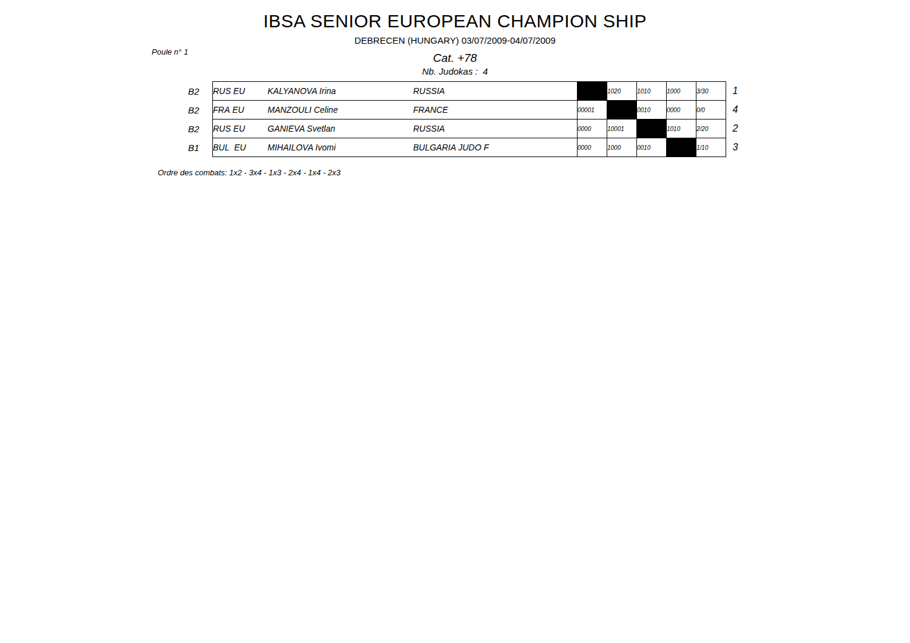IBSA SENIOR EUROPEAN CHAMPION SHIP
DEBRECEN (HUNGARY) 03/07/2009-04/07/2009
Cat. +78
Nb. Judokas : 4
Poule n° 1
| B2 | RUS EU | KALYANOVA Irina | RUSSIA | | 1020 | 1010 | 1000 | 3/30 | 1 |
| B2 | FRA EU | MANZOULI Celine | FRANCE | 00001 | | 0010 | 0000 | 0/0 | 4 |
| B2 | RUS EU | GANIEVA Svetlan | RUSSIA | 0000 | 10001 | | 1010 | 2/20 | 2 |
| B1 | BUL EU | MIHAILOVA Ivomi | BULGARIA JUDO F | 0000 | 1000 | 0010 | | 1/10 | 3 |
Ordre des combats: 1x2 - 3x4 - 1x3 - 2x4 - 1x4 - 2x3